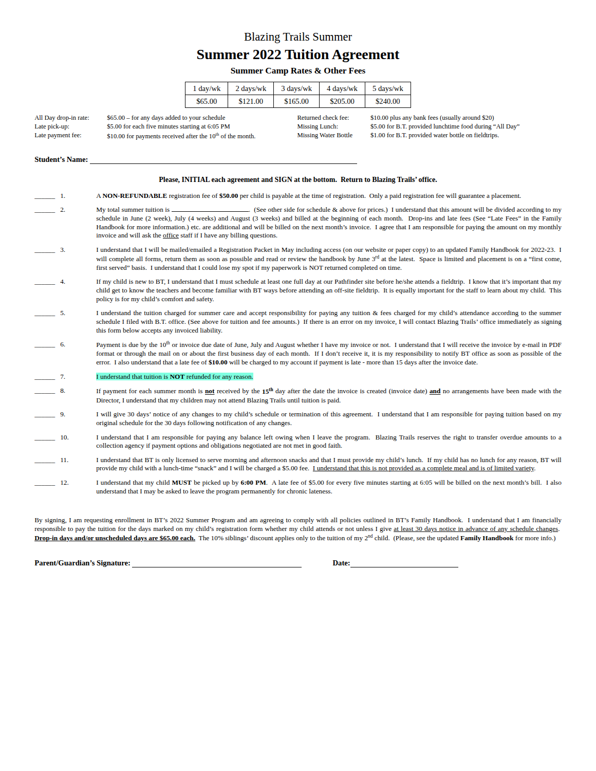Blazing Trails Summer
Summer 2022 Tuition Agreement
Summer Camp Rates & Other Fees
| 1 day/wk | 2 days/wk | 3 days/wk | 4 days/wk | 5 days/wk |
| $65.00 | $121.00 | $165.00 | $205.00 | $240.00 |
| All Day drop-in rate: | $65.00 – for any days added to your schedule | Returned check fee: | $10.00 plus any bank fees (usually around $20) |
| Late pick-up: | $5.00 for each five minutes starting at 6:05 PM | Missing Lunch: | $5.00 for B.T. provided lunchtime food during “All Day” |
| Late payment fee: | $10.00 for payments received after the 10 th of the month. | Missing Water Bottle | $1.00 for B.T. provided water bottle on fieldtrips. |
Student’s Name:
Please, INITIAL each agreement and SIGN at the bottom. Return to Blazing Trails’ office.
A NON-REFUNDABLE registration fee of $50.00 per child is payable at the time of registration. Only a paid registration fee will guarantee a placement.
My total summer tuition is . (See other side for schedule & above for prices.) I understand that this amount will be divided according to my schedule in June (2 week), July (4 weeks) and August (3 weeks) and billed at the beginning of each month. Drop-ins and late fees (See “Late Fees” in the Family Handbook for more information.) etc. are additional and will be billed on the next month’s invoice. I agree that I am responsible for paying the amount on my monthly invoice and will ask the office staff if I have any billing questions.
I understand that I will be mailed/emailed a Registration Packet in May including access (on our website or paper copy) to an updated Family Handbook for 2022-23. I will complete all forms, return them as soon as possible and read or review the handbook by June 3rd at the latest. Space is limited and placement is on a “first come, first served” basis. I understand that I could lose my spot if my paperwork is NOT returned completed on time.
If my child is new to BT, I understand that I must schedule at least one full day at our Pathfinder site before he/she attends a fieldtrip. I know that it’s important that my child get to know the teachers and become familiar with BT ways before attending an off-site fieldtrip. It is equally important for the staff to learn about my child. This policy is for my child’s comfort and safety.
I understand the tuition charged for summer care and accept responsibility for paying any tuition & fees charged for my child’s attendance according to the summer schedule I filed with B.T. office. (See above for tuition and fee amounts.) If there is an error on my invoice, I will contact Blazing Trails’ office immediately as signing this form below accepts any invoiced liability.
Payment is due by the 10th or invoice due date of June, July and August whether I have my invoice or not. I understand that I will receive the invoice by e-mail in PDF format or through the mail on or about the first business day of each month. If I don’t receive it, it is my responsibility to notify BT office as soon as possible of the error. I also understand that a late fee of $10.00 will be charged to my account if payment is late - more than 15 days after the invoice date.
I understand that tuition is NOT refunded for any reason.
If payment for each summer month is not received by the 15th day after the date the invoice is created (invoice date) and no arrangements have been made with the Director, I understand that my children may not attend Blazing Trails until tuition is paid.
I will give 30 days’ notice of any changes to my child’s schedule or termination of this agreement. I understand that I am responsible for paying tuition based on my original schedule for the 30 days following notification of any changes.
I understand that I am responsible for paying any balance left owing when I leave the program. Blazing Trails reserves the right to transfer overdue amounts to a collection agency if payment options and obligations negotiated are not met in good faith.
I understand that BT is only licensed to serve morning and afternoon snacks and that I must provide my child’s lunch. If my child has no lunch for any reason, BT will provide my child with a lunch-time “snack” and I will be charged a $5.00 fee. I understand that this is not provided as a complete meal and is of limited variety.
I understand that my child MUST be picked up by 6:00 PM. A late fee of $5.00 for every five minutes starting at 6:05 will be billed on the next month’s bill. I also understand that I may be asked to leave the program permanently for chronic lateness.
By signing, I am requesting enrollment in BT’s 2022 Summer Program and am agreeing to comply with all policies outlined in BT’s Family Handbook. I understand that I am financially responsible to pay the tuition for the days marked on my child’s registration form whether my child attends or not unless I give at least 30 days notice in advance of any schedule changes. Drop-in days and/or unscheduled days are $65.00 each. The 10% siblings’ discount applies only to the tuition of my 2nd child. (Please, see the updated Family Handbook for more info.)
Parent/Guardian’s Signature: Date: